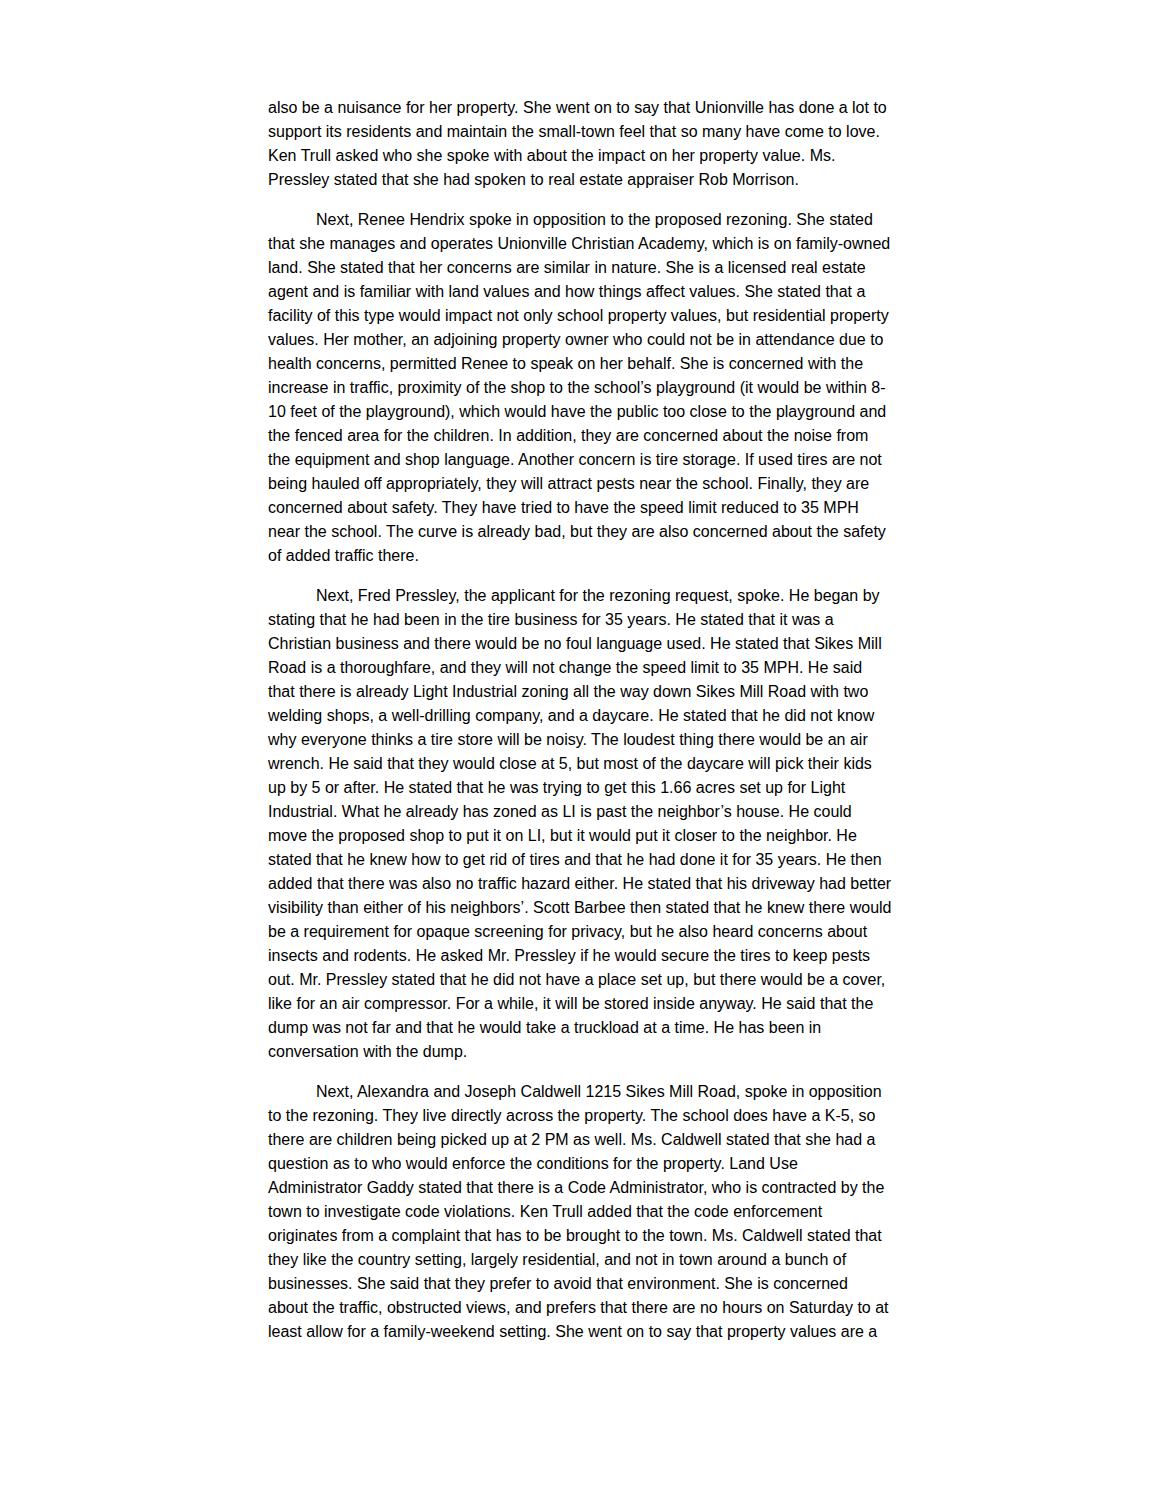also be a nuisance for her property. She went on to say that Unionville has done a lot to support its residents and maintain the small-town feel that so many have come to love. Ken Trull asked who she spoke with about the impact on her property value. Ms. Pressley stated that she had spoken to real estate appraiser Rob Morrison.
Next, Renee Hendrix spoke in opposition to the proposed rezoning. She stated that she manages and operates Unionville Christian Academy, which is on family-owned land. She stated that her concerns are similar in nature. She is a licensed real estate agent and is familiar with land values and how things affect values. She stated that a facility of this type would impact not only school property values, but residential property values. Her mother, an adjoining property owner who could not be in attendance due to health concerns, permitted Renee to speak on her behalf. She is concerned with the increase in traffic, proximity of the shop to the school’s playground (it would be within 8-10 feet of the playground), which would have the public too close to the playground and the fenced area for the children. In addition, they are concerned about the noise from the equipment and shop language. Another concern is tire storage. If used tires are not being hauled off appropriately, they will attract pests near the school. Finally, they are concerned about safety. They have tried to have the speed limit reduced to 35 MPH near the school. The curve is already bad, but they are also concerned about the safety of added traffic there.
Next, Fred Pressley, the applicant for the rezoning request, spoke. He began by stating that he had been in the tire business for 35 years. He stated that it was a Christian business and there would be no foul language used. He stated that Sikes Mill Road is a thoroughfare, and they will not change the speed limit to 35 MPH. He said that there is already Light Industrial zoning all the way down Sikes Mill Road with two welding shops, a well-drilling company, and a daycare. He stated that he did not know why everyone thinks a tire store will be noisy. The loudest thing there would be an air wrench. He said that they would close at 5, but most of the daycare will pick their kids up by 5 or after. He stated that he was trying to get this 1.66 acres set up for Light Industrial. What he already has zoned as LI is past the neighbor’s house. He could move the proposed shop to put it on LI, but it would put it closer to the neighbor. He stated that he knew how to get rid of tires and that he had done it for 35 years. He then added that there was also no traffic hazard either. He stated that his driveway had better visibility than either of his neighbors’. Scott Barbee then stated that he knew there would be a requirement for opaque screening for privacy, but he also heard concerns about insects and rodents. He asked Mr. Pressley if he would secure the tires to keep pests out. Mr. Pressley stated that he did not have a place set up, but there would be a cover, like for an air compressor. For a while, it will be stored inside anyway. He said that the dump was not far and that he would take a truckload at a time. He has been in conversation with the dump.
Next, Alexandra and Joseph Caldwell 1215 Sikes Mill Road, spoke in opposition to the rezoning. They live directly across the property. The school does have a K-5, so there are children being picked up at 2 PM as well. Ms. Caldwell stated that she had a question as to who would enforce the conditions for the property. Land Use Administrator Gaddy stated that there is a Code Administrator, who is contracted by the town to investigate code violations. Ken Trull added that the code enforcement originates from a complaint that has to be brought to the town. Ms. Caldwell stated that they like the country setting, largely residential, and not in town around a bunch of businesses. She said that they prefer to avoid that environment. She is concerned about the traffic, obstructed views, and prefers that there are no hours on Saturday to at least allow for a family-weekend setting. She went on to say that property values are a